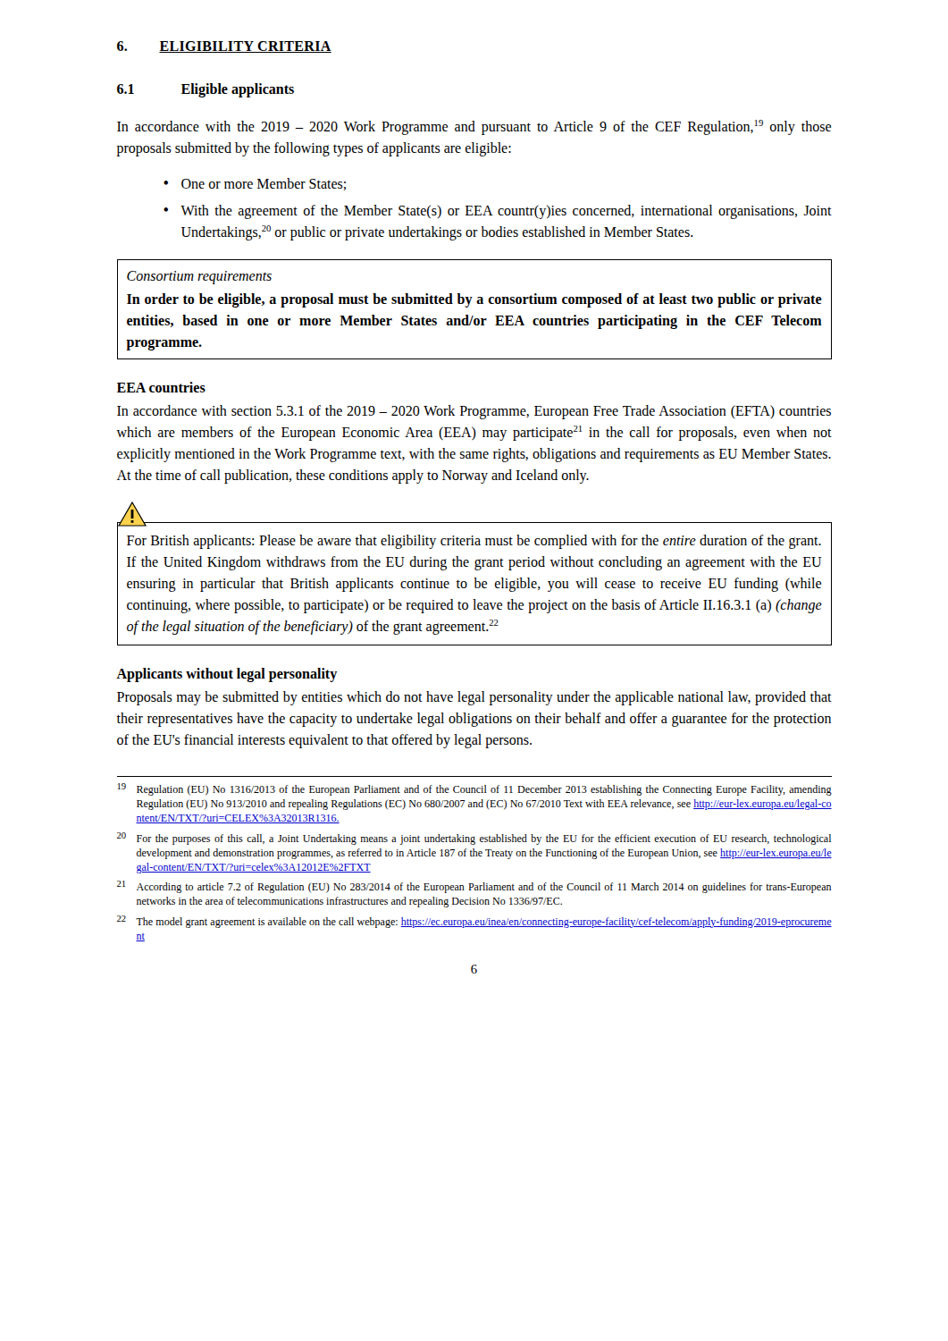6. ELIGIBILITY CRITERIA
6.1 Eligible applicants
In accordance with the 2019 – 2020 Work Programme and pursuant to Article 9 of the CEF Regulation,19 only those proposals submitted by the following types of applicants are eligible:
One or more Member States;
With the agreement of the Member State(s) or EEA countr(y)ies concerned, international organisations, Joint Undertakings,20 or public or private undertakings or bodies established in Member States.
Consortium requirements
In order to be eligible, a proposal must be submitted by a consortium composed of at least two public or private entities, based in one or more Member States and/or EEA countries participating in the CEF Telecom programme.
EEA countries
In accordance with section 5.3.1 of the 2019 – 2020 Work Programme, European Free Trade Association (EFTA) countries which are members of the European Economic Area (EEA) may participate21 in the call for proposals, even when not explicitly mentioned in the Work Programme text, with the same rights, obligations and requirements as EU Member States. At the time of call publication, these conditions apply to Norway and Iceland only.
For British applicants: Please be aware that eligibility criteria must be complied with for the entire duration of the grant. If the United Kingdom withdraws from the EU during the grant period without concluding an agreement with the EU ensuring in particular that British applicants continue to be eligible, you will cease to receive EU funding (while continuing, where possible, to participate) or be required to leave the project on the basis of Article II.16.3.1 (a) (change of the legal situation of the beneficiary) of the grant agreement.22
Applicants without legal personality
Proposals may be submitted by entities which do not have legal personality under the applicable national law, provided that their representatives have the capacity to undertake legal obligations on their behalf and offer a guarantee for the protection of the EU's financial interests equivalent to that offered by legal persons.
19 Regulation (EU) No 1316/2013 of the European Parliament and of the Council of 11 December 2013 establishing the Connecting Europe Facility, amending Regulation (EU) No 913/2010 and repealing Regulations (EC) No 680/2007 and (EC) No 67/2010 Text with EEA relevance, see http://eur-lex.europa.eu/legal-content/EN/TXT/?uri=CELEX%3A32013R1316.
20 For the purposes of this call, a Joint Undertaking means a joint undertaking established by the EU for the efficient execution of EU research, technological development and demonstration programmes, as referred to in Article 187 of the Treaty on the Functioning of the European Union, see http://eur-lex.europa.eu/legal-content/EN/TXT/?uri=celex%3A12012E%2FTXT
21 According to article 7.2 of Regulation (EU) No 283/2014 of the European Parliament and of the Council of 11 March 2014 on guidelines for trans-European networks in the area of telecommunications infrastructures and repealing Decision No 1336/97/EC.
22 The model grant agreement is available on the call webpage: https://ec.europa.eu/inea/en/connecting-europe-facility/cef-telecom/apply-funding/2019-eprocurement
6